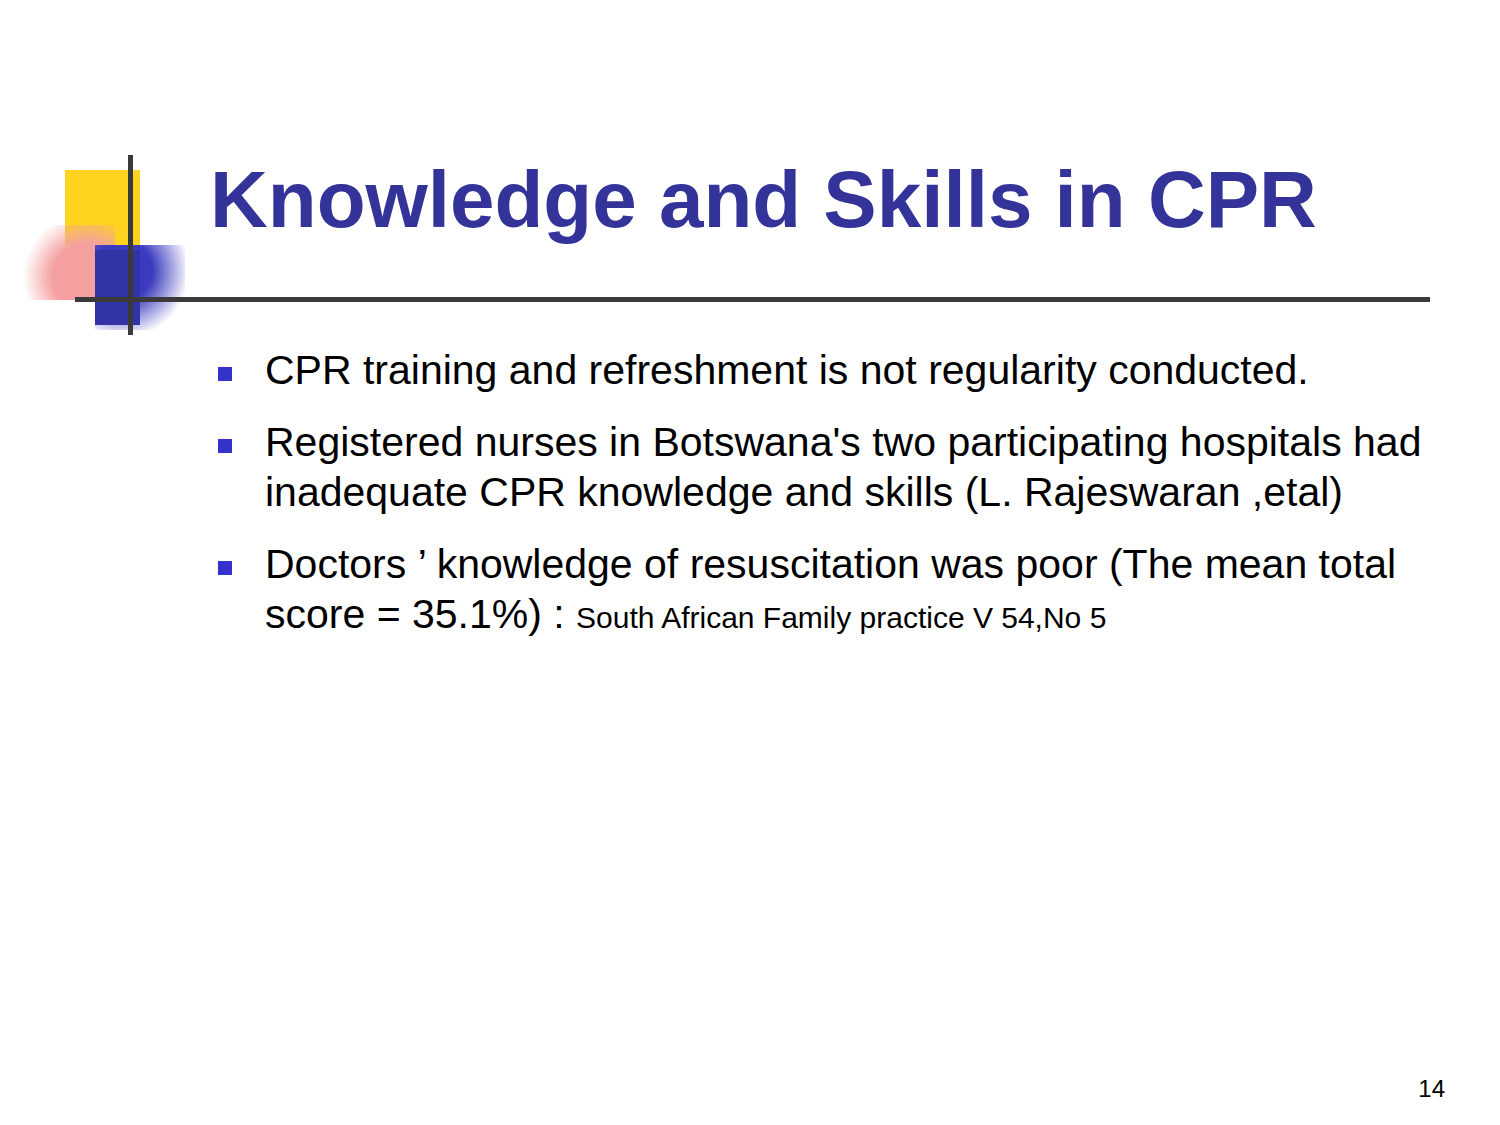Knowledge and Skills in CPR
CPR training and refreshment is not regularity conducted.
Registered nurses in Botswana's two participating hospitals had inadequate CPR knowledge and skills (L. Rajeswaran ,etal)
Doctors ’ knowledge of resuscitation was poor (The mean total score = 35.1%) : South African Family practice V 54,No 5
14